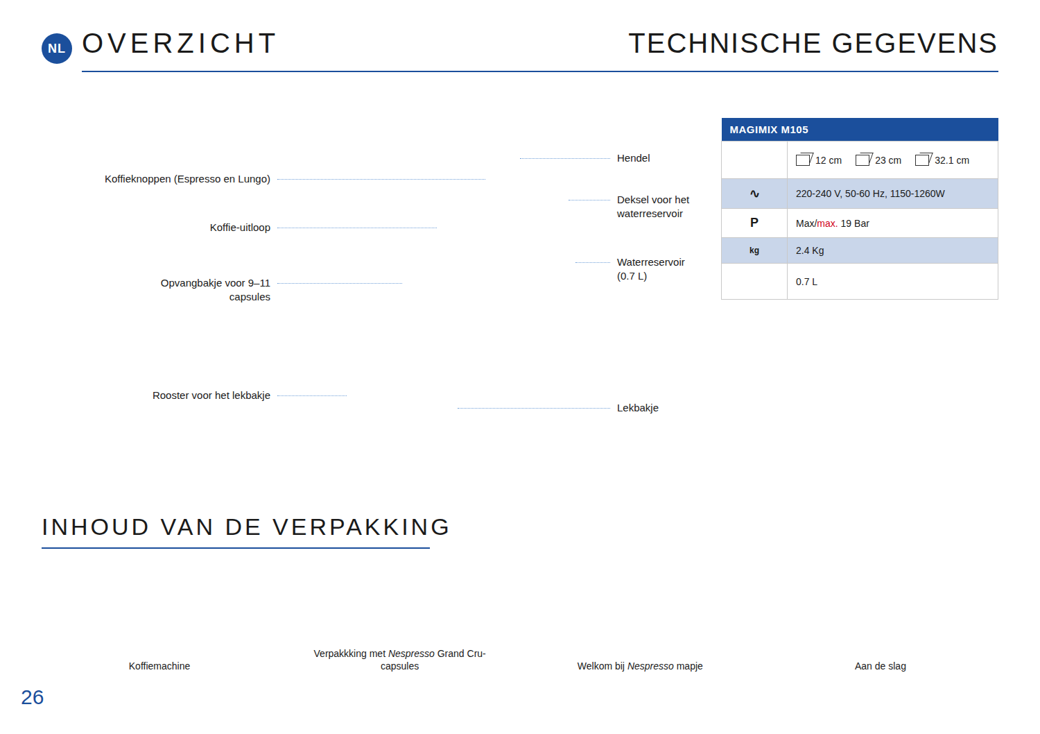NL
OVERZICHT
TECHNISCHE GEGEVENS
Koffieknoppen (Espresso en Lungo)
Koffie-uitloop
Opvangbakje voor 9–11 capsules
Rooster voor het lekbakje
Hendel
Deksel voor het waterreservoir
Waterreservoir (0.7 L)
Lekbakje
| MAGIMIX M105 |
| --- |
| | 12 cm 23 cm 32.1 cm |
| ∿ | 220-240 V, 50-60 Hz, 1150-1260W |
| P | Max/ max. 19 Bar |
| kg | 2.4 Kg |
| | 0.7 L |
INHOUD VAN DE VERPAKKING
Koffiemachine
Verpakkking met Nespresso Grand Cru-capsules
Welkom bij Nespresso mapje
Aan de slag
26